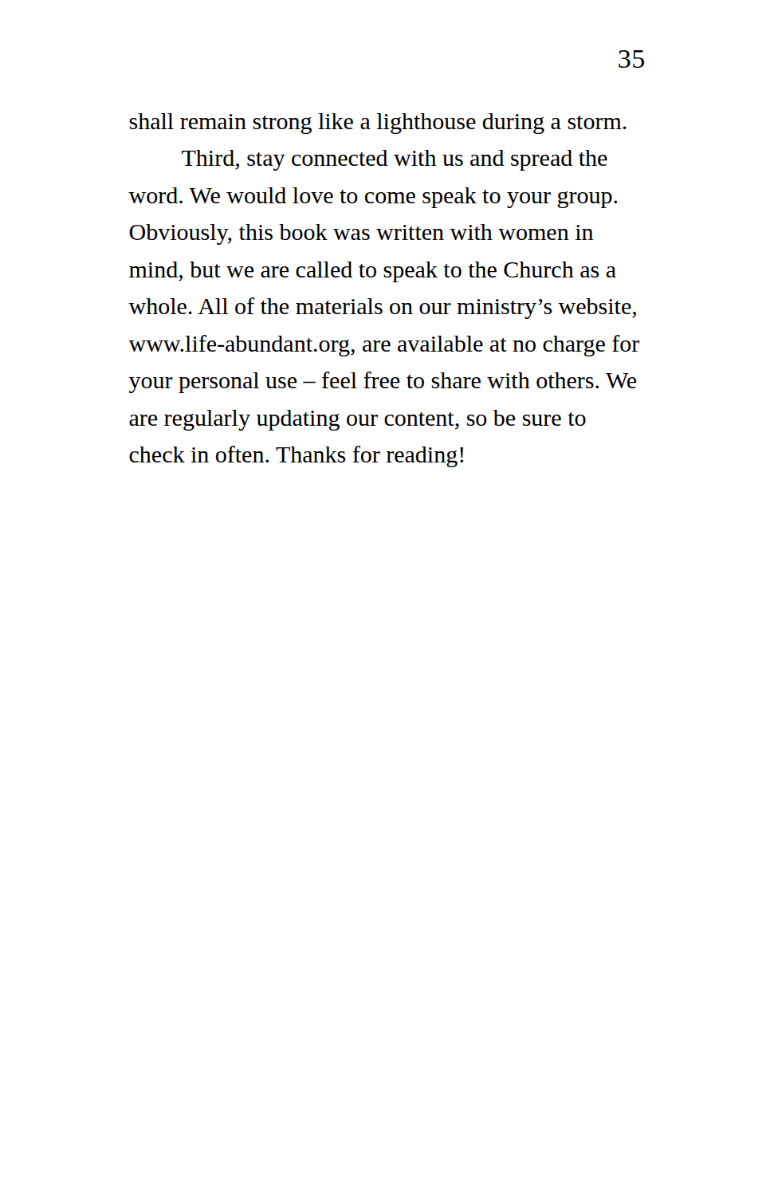35
shall remain strong like a lighthouse during a storm.
Third, stay connected with us and spread the word. We would love to come speak to your group. Obviously, this book was written with women in mind, but we are called to speak to the Church as a whole. All of the materials on our ministry’s website, www.life-abundant.org, are available at no charge for your personal use – feel free to share with others. We are regularly updating our content, so be sure to check in often. Thanks for reading!